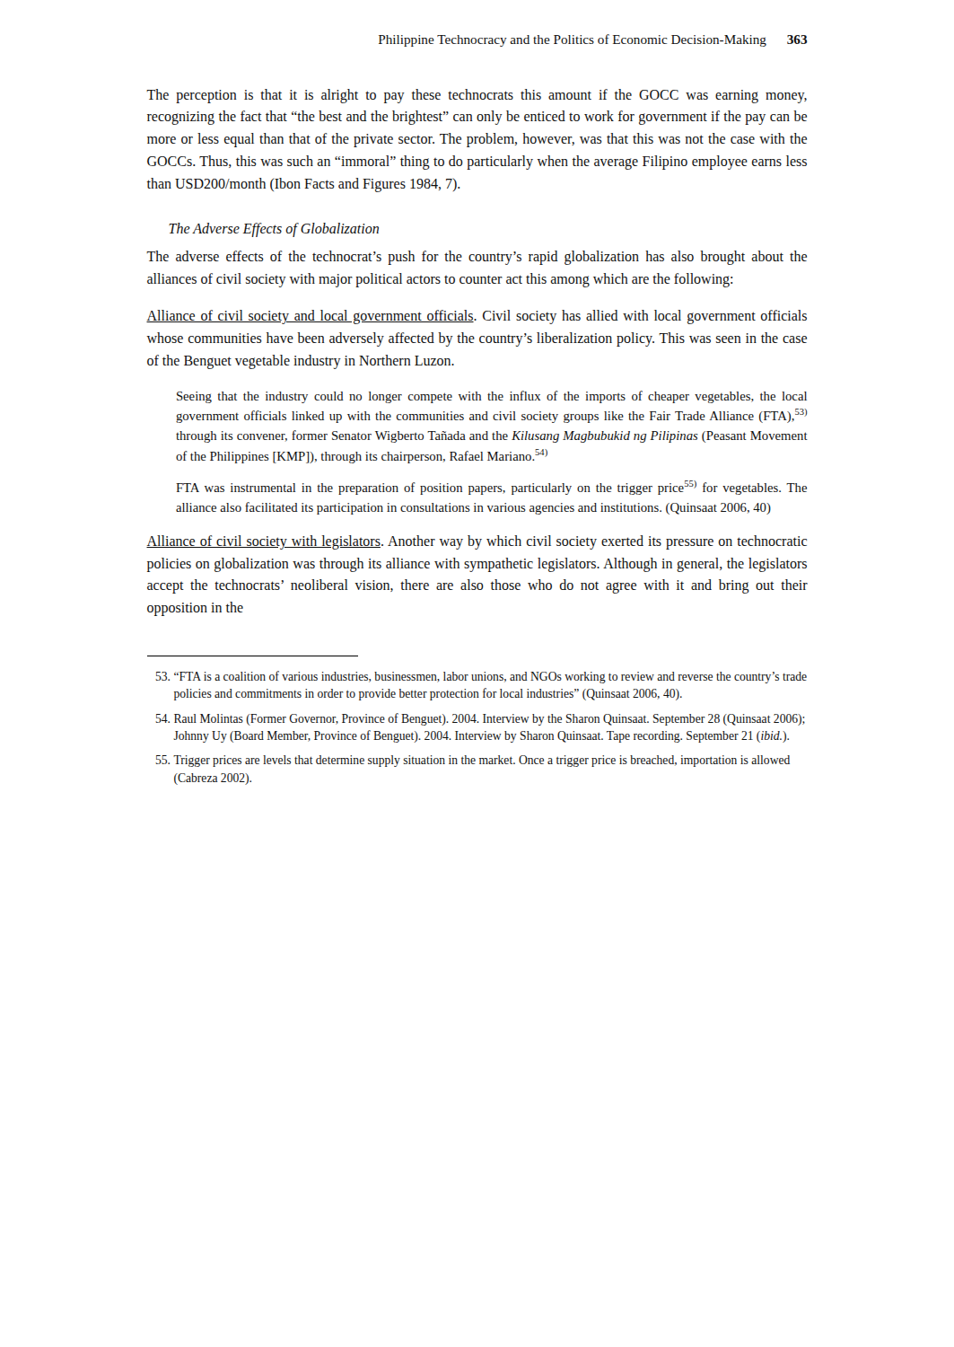Philippine Technocracy and the Politics of Economic Decision-Making 363
The perception is that it is alright to pay these technocrats this amount if the GOCC was earning money, recognizing the fact that “the best and the brightest” can only be enticed to work for government if the pay can be more or less equal than that of the private sector. The problem, however, was that this was not the case with the GOCCs. Thus, this was such an “immoral” thing to do particularly when the average Filipino employee earns less than USD200/month (Ibon Facts and Figures 1984, 7).
The Adverse Effects of Globalization
The adverse effects of the technocrat’s push for the country’s rapid globalization has also brought about the alliances of civil society with major political actors to counter act this among which are the following:
Alliance of civil society and local government officials. Civil society has allied with local government officials whose communities have been adversely affected by the country’s liberalization policy. This was seen in the case of the Benguet vegetable industry in Northern Luzon.
Seeing that the industry could no longer compete with the influx of the imports of cheaper vegetables, the local government officials linked up with the communities and civil society groups like the Fair Trade Alliance (FTA),53) through its convener, former Senator Wigberto Tañada and the Kilusang Magbubukid ng Pilipinas (Peasant Movement of the Philippines [KMP]), through its chairperson, Rafael Mariano.54)
FTA was instrumental in the preparation of position papers, particularly on the trigger price55) for vegetables. The alliance also facilitated its participation in consultations in various agencies and institutions. (Quinsaat 2006, 40)
Alliance of civil society with legislators. Another way by which civil society exerted its pressure on technocratic policies on globalization was through its alliance with sympathetic legislators. Although in general, the legislators accept the technocrats’ neoliberal vision, there are also those who do not agree with it and bring out their opposition in the
“FTA is a coalition of various industries, businessmen, labor unions, and NGOs working to review and reverse the country’s trade policies and commitments in order to provide better protection for local industries” (Quinsaat 2006, 40).
Raul Molintas (Former Governor, Province of Benguet). 2004. Interview by the Sharon Quinsaat. September 28 (Quinsaat 2006); Johnny Uy (Board Member, Province of Benguet). 2004. Interview by Sharon Quinsaat. Tape recording. September 21 (ibid.).
Trigger prices are levels that determine supply situation in the market. Once a trigger price is breached, importation is allowed (Cabreza 2002).